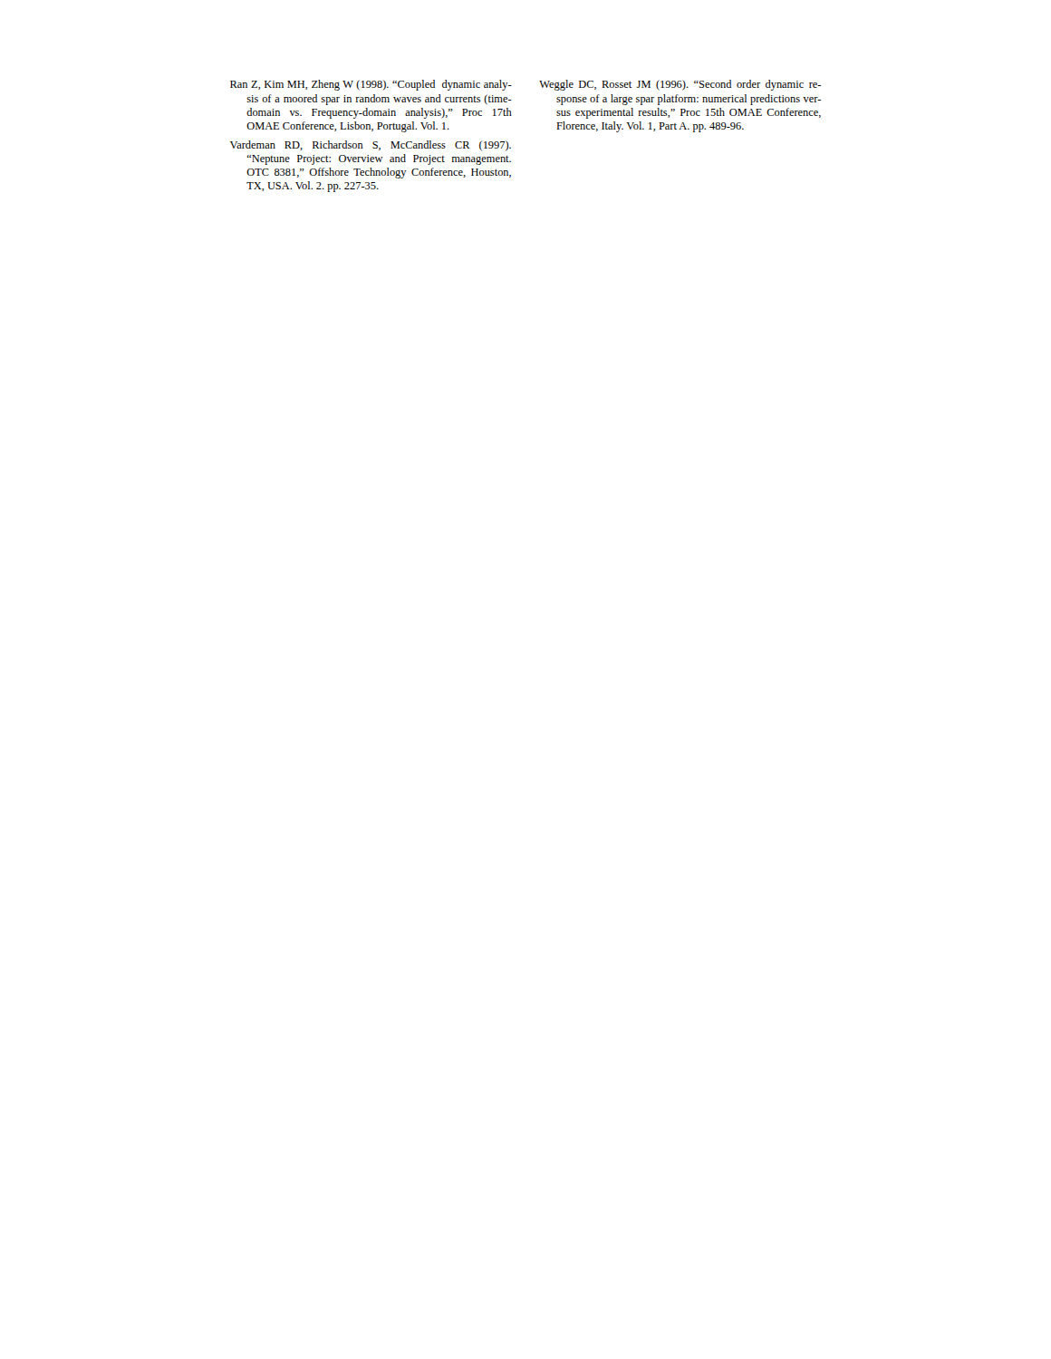Ran Z, Kim MH, Zheng W (1998). “Coupled dynamic analysis of a moored spar in random waves and currents (time-domain vs. Frequency-domain analysis),” Proc 17th OMAE Conference, Lisbon, Portugal. Vol. 1.
Vardeman RD, Richardson S, McCandless CR (1997). “Neptune Project: Overview and Project management. OTC 8381,” Offshore Technology Conference, Houston, TX, USA. Vol. 2. pp. 227-35.
Weggle DC, Rosset JM (1996). “Second order dynamic response of a large spar platform: numerical predictions versus experimental results,” Proc 15th OMAE Conference, Florence, Italy. Vol. 1, Part A. pp. 489-96.